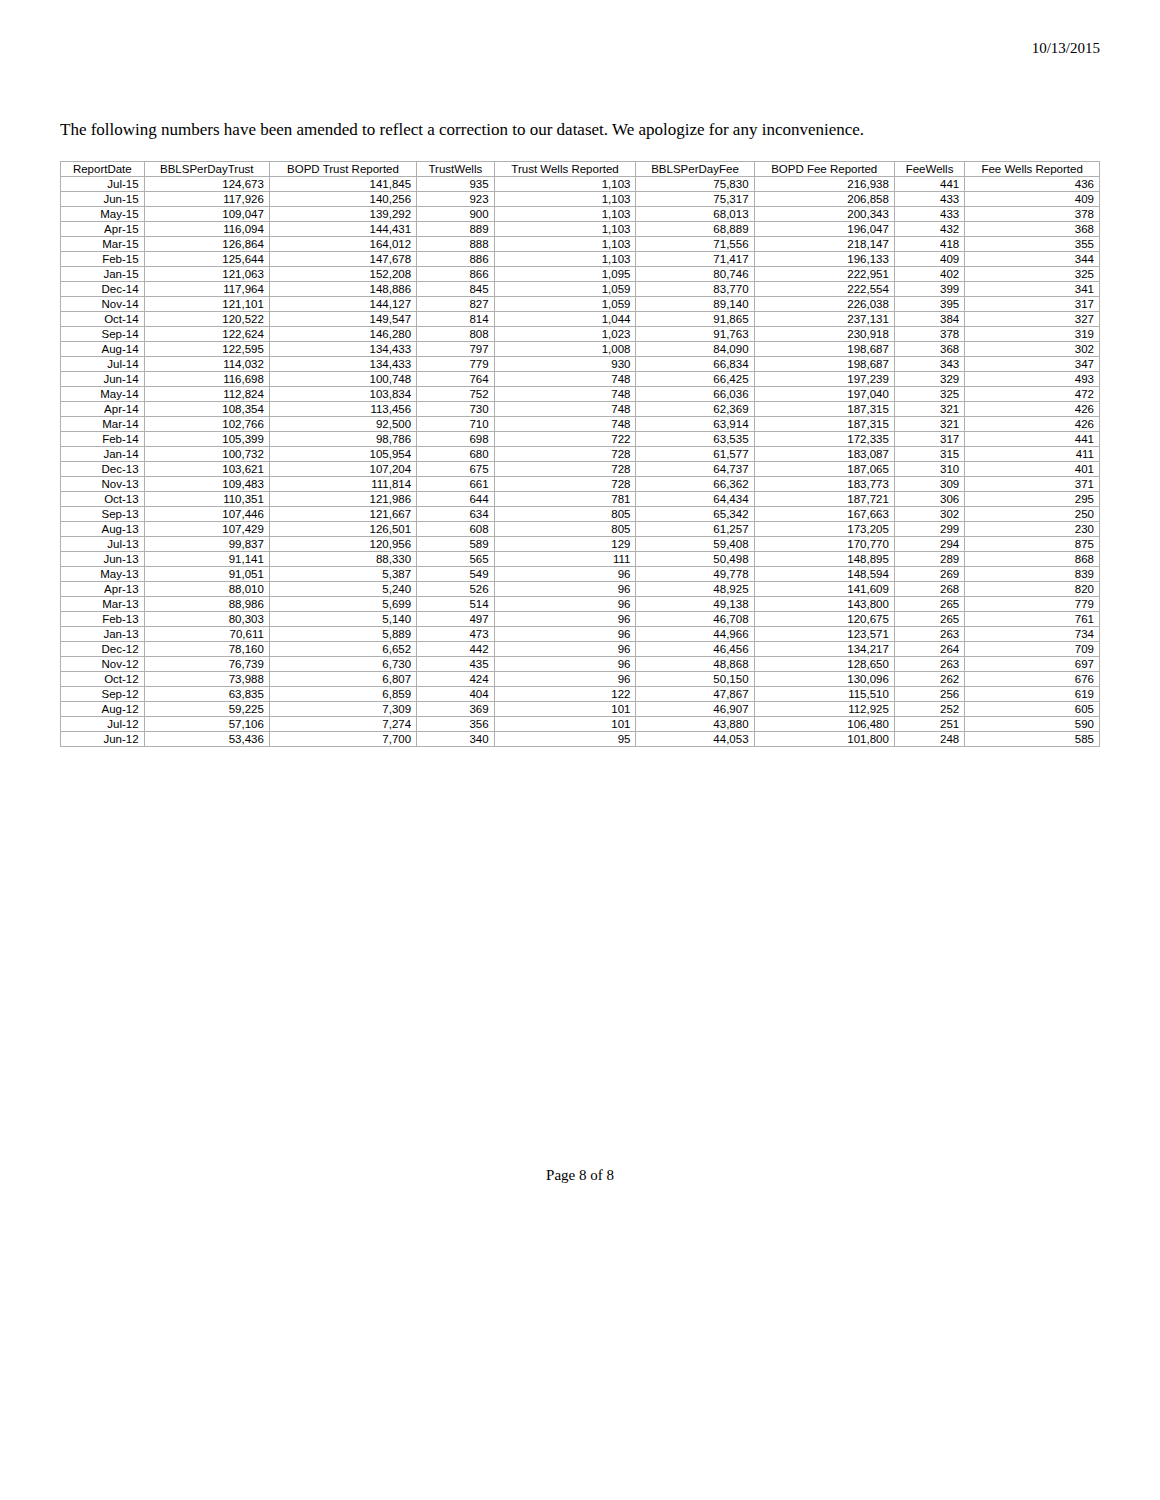10/13/2015
The following numbers have been amended to reflect a correction to our dataset. We apologize for any inconvenience.
| ReportDate | BBLSPerDayTrust | BOPD Trust Reported | TrustWells | Trust Wells Reported | BBLSPerDayFee | BOPD Fee Reported | FeeWells | Fee Wells Reported |
| --- | --- | --- | --- | --- | --- | --- | --- | --- |
| Jul-15 | 124,673 | 141,845 | 935 | 1,103 | 75,830 | 216,938 | 441 | 436 |
| Jun-15 | 117,926 | 140,256 | 923 | 1,103 | 75,317 | 206,858 | 433 | 409 |
| May-15 | 109,047 | 139,292 | 900 | 1,103 | 68,013 | 200,343 | 433 | 378 |
| Apr-15 | 116,094 | 144,431 | 889 | 1,103 | 68,889 | 196,047 | 432 | 368 |
| Mar-15 | 126,864 | 164,012 | 888 | 1,103 | 71,556 | 218,147 | 418 | 355 |
| Feb-15 | 125,644 | 147,678 | 886 | 1,103 | 71,417 | 196,133 | 409 | 344 |
| Jan-15 | 121,063 | 152,208 | 866 | 1,095 | 80,746 | 222,951 | 402 | 325 |
| Dec-14 | 117,964 | 148,886 | 845 | 1,059 | 83,770 | 222,554 | 399 | 341 |
| Nov-14 | 121,101 | 144,127 | 827 | 1,059 | 89,140 | 226,038 | 395 | 317 |
| Oct-14 | 120,522 | 149,547 | 814 | 1,044 | 91,865 | 237,131 | 384 | 327 |
| Sep-14 | 122,624 | 146,280 | 808 | 1,023 | 91,763 | 230,918 | 378 | 319 |
| Aug-14 | 122,595 | 134,433 | 797 | 1,008 | 84,090 | 198,687 | 368 | 302 |
| Jul-14 | 114,032 | 134,433 | 779 | 930 | 66,834 | 198,687 | 343 | 347 |
| Jun-14 | 116,698 | 100,748 | 764 | 748 | 66,425 | 197,239 | 329 | 493 |
| May-14 | 112,824 | 103,834 | 752 | 748 | 66,036 | 197,040 | 325 | 472 |
| Apr-14 | 108,354 | 113,456 | 730 | 748 | 62,369 | 187,315 | 321 | 426 |
| Mar-14 | 102,766 | 92,500 | 710 | 748 | 63,914 | 187,315 | 321 | 426 |
| Feb-14 | 105,399 | 98,786 | 698 | 722 | 63,535 | 172,335 | 317 | 441 |
| Jan-14 | 100,732 | 105,954 | 680 | 728 | 61,577 | 183,087 | 315 | 411 |
| Dec-13 | 103,621 | 107,204 | 675 | 728 | 64,737 | 187,065 | 310 | 401 |
| Nov-13 | 109,483 | 111,814 | 661 | 728 | 66,362 | 183,773 | 309 | 371 |
| Oct-13 | 110,351 | 121,986 | 644 | 781 | 64,434 | 187,721 | 306 | 295 |
| Sep-13 | 107,446 | 121,667 | 634 | 805 | 65,342 | 167,663 | 302 | 250 |
| Aug-13 | 107,429 | 126,501 | 608 | 805 | 61,257 | 173,205 | 299 | 230 |
| Jul-13 | 99,837 | 120,956 | 589 | 129 | 59,408 | 170,770 | 294 | 875 |
| Jun-13 | 91,141 | 88,330 | 565 | 111 | 50,498 | 148,895 | 289 | 868 |
| May-13 | 91,051 | 5,387 | 549 | 96 | 49,778 | 148,594 | 269 | 839 |
| Apr-13 | 88,010 | 5,240 | 526 | 96 | 48,925 | 141,609 | 268 | 820 |
| Mar-13 | 88,986 | 5,699 | 514 | 96 | 49,138 | 143,800 | 265 | 779 |
| Feb-13 | 80,303 | 5,140 | 497 | 96 | 46,708 | 120,675 | 265 | 761 |
| Jan-13 | 70,611 | 5,889 | 473 | 96 | 44,966 | 123,571 | 263 | 734 |
| Dec-12 | 78,160 | 6,652 | 442 | 96 | 46,456 | 134,217 | 264 | 709 |
| Nov-12 | 76,739 | 6,730 | 435 | 96 | 48,868 | 128,650 | 263 | 697 |
| Oct-12 | 73,988 | 6,807 | 424 | 96 | 50,150 | 130,096 | 262 | 676 |
| Sep-12 | 63,835 | 6,859 | 404 | 122 | 47,867 | 115,510 | 256 | 619 |
| Aug-12 | 59,225 | 7,309 | 369 | 101 | 46,907 | 112,925 | 252 | 605 |
| Jul-12 | 57,106 | 7,274 | 356 | 101 | 43,880 | 106,480 | 251 | 590 |
| Jun-12 | 53,436 | 7,700 | 340 | 95 | 44,053 | 101,800 | 248 | 585 |
Page 8 of 8